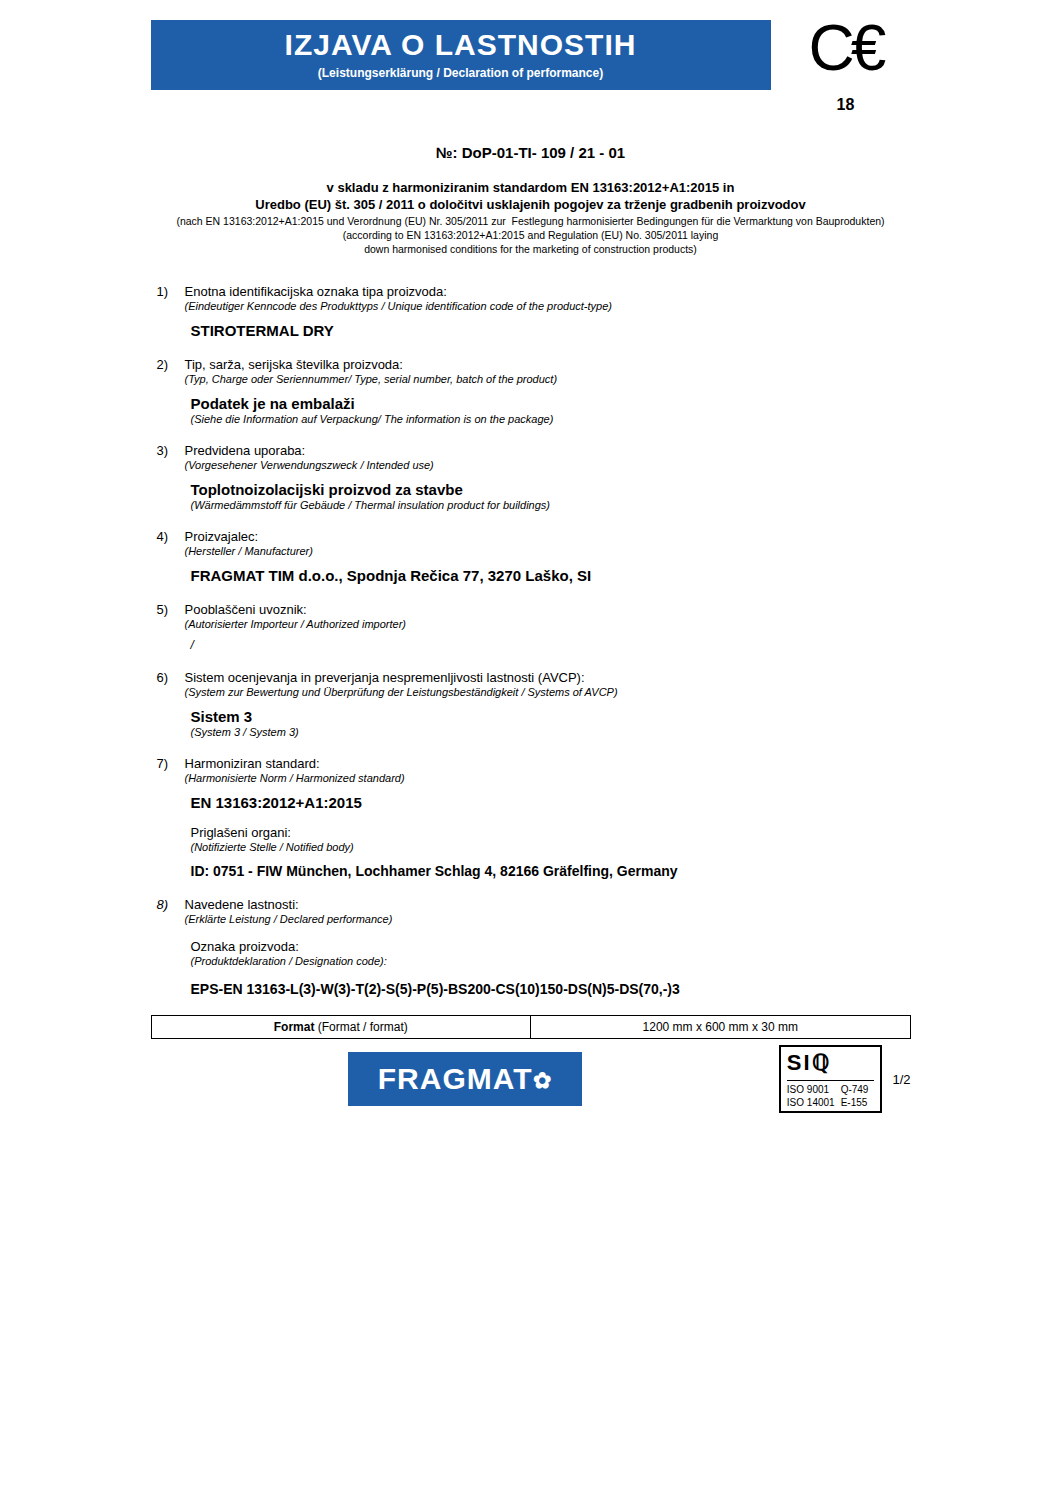IZJAVA O LASTNOSTIH
(Leistungserklärung / Declaration of performance)
C€
18
№: DoP-01-TI- 109 / 21 - 01
v skladu z harmoniziranim standardom EN 13163:2012+A1:2015 in
Uredbo (EU) št. 305 / 2011 o določitvi usklajenih pogojev za trženje gradbenih proizvodov
(nach EN 13163:2012+A1:2015 und Verordnung (EU) Nr. 305/2011 zur Festlegung harmonisierter Bedingungen für die Vermarktung von Bauprodukten)
(according to EN 13163:2012+A1:2015 and Regulation (EU) No. 305/2011 laying
down harmonised conditions for the marketing of construction products)
Enotna identifikacijska oznaka tipa proizvoda: (Eindeutiger Kenncode des Produkttyps / Unique identification code of the product-type) STIROTERMAL DRY
Tip, sarža, serijska številka proizvoda: (Typ, Charge oder Seriennummer/ Type, serial number, batch of the product) Podatek je na embalaži (Siehe die Information auf Verpackung/ The information is on the package)
Predvidena uporaba: (Vorgesehener Verwendungszweck / Intended use) Toplotnoizolacijski proizvod za stavbe (Wärmedämmstoff für Gebäude / Thermal insulation product for buildings)
Proizvajalec: (Hersteller / Manufacturer) FRAGMAT TIM d.o.o., Spodnja Rečica 77, 3270 Laško, SI
Pooblaščeni uvoznik: (Autorisierter Importeur / Authorized importer) /
Sistem ocenjevanja in preverjanja nespremenljivosti lastnosti (AVCP): (System zur Bewertung und Überprüfung der Leistungsbeständigkeit / Systems of AVCP) Sistem 3 (System 3 / System 3)
Harmoniziran standard: (Harmonisierte Norm / Harmonized standard) EN 13163:2012+A1:2015
Priglašeni organi: (Notifizierte Stelle / Notified body)
ID: 0751 - FIW München, Lochhamer Schlag 4, 82166 Gräfelfing, Germany
Navedene lastnosti: (Erklärte Leistung / Declared performance)
Oznaka proizvoda: (Produktdeklaration / Designation code):
EPS-EN 13163-L(3)-W(3)-T(2)-S(5)-P(5)-BS200-CS(10)150-DS(N)5-DS(70,-)3
| Format (Format / format) | 1200 mm x 600 mm x 30 mm |
FRAGMAT✿
SIℚ
| ISO 9001 | Q-749 |
| ISO 14001 | E-155 |
1/2